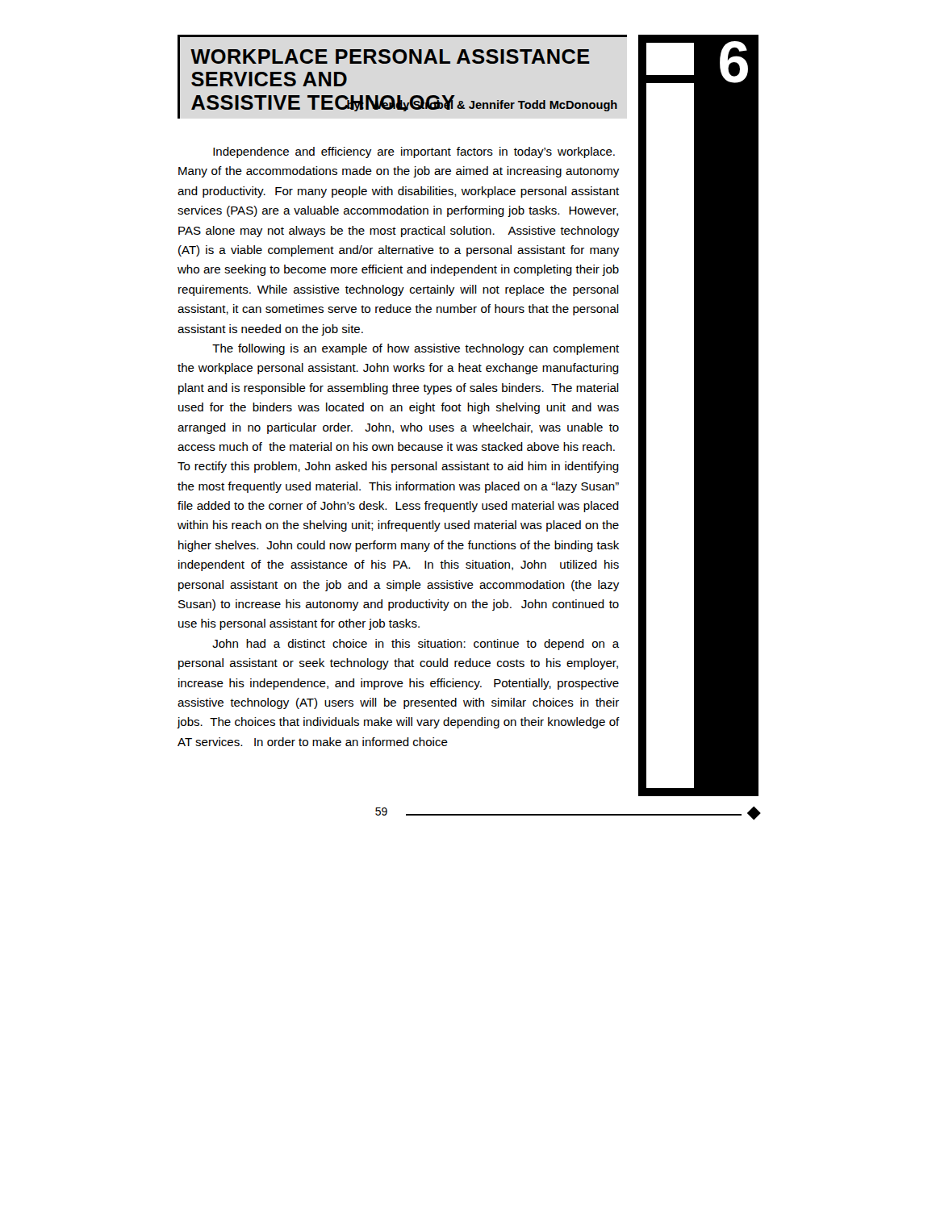6
Workplace Personal Assistance Services and
Assistive Technology
by: Wendy Strobel & Jennifer Todd McDonough
Independence and efficiency are important factors in today’s workplace. Many of the accommodations made on the job are aimed at increasing autonomy and productivity. For many people with disabilities, workplace personal assistant services (PAS) are a valuable accommodation in performing job tasks. However, PAS alone may not always be the most practical solution. Assistive technology (AT) is a viable complement and/or alternative to a personal assistant for many who are seeking to become more efficient and independent in completing their job requirements. While assistive technology certainly will not replace the personal assistant, it can sometimes serve to reduce the number of hours that the personal assistant is needed on the job site.
The following is an example of how assistive technology can complement the workplace personal assistant. John works for a heat exchange manufacturing plant and is responsible for assembling three types of sales binders. The material used for the binders was located on an eight foot high shelving unit and was arranged in no particular order. John, who uses a wheelchair, was unable to access much of the material on his own because it was stacked above his reach. To rectify this problem, John asked his personal assistant to aid him in identifying the most frequently used material. This information was placed on a “lazy Susan” file added to the corner of John’s desk. Less frequently used material was placed within his reach on the shelving unit; infrequently used material was placed on the higher shelves. John could now perform many of the functions of the binding task independent of the assistance of his PA. In this situation, John utilized his personal assistant on the job and a simple assistive accommodation (the lazy Susan) to increase his autonomy and productivity on the job. John continued to use his personal assistant for other job tasks.
John had a distinct choice in this situation: continue to depend on a personal assistant or seek technology that could reduce costs to his employer, increase his independence, and improve his efficiency. Potentially, prospective assistive technology (AT) users will be presented with similar choices in their jobs. The choices that individuals make will vary depending on their knowledge of AT services. In order to make an informed choice
59